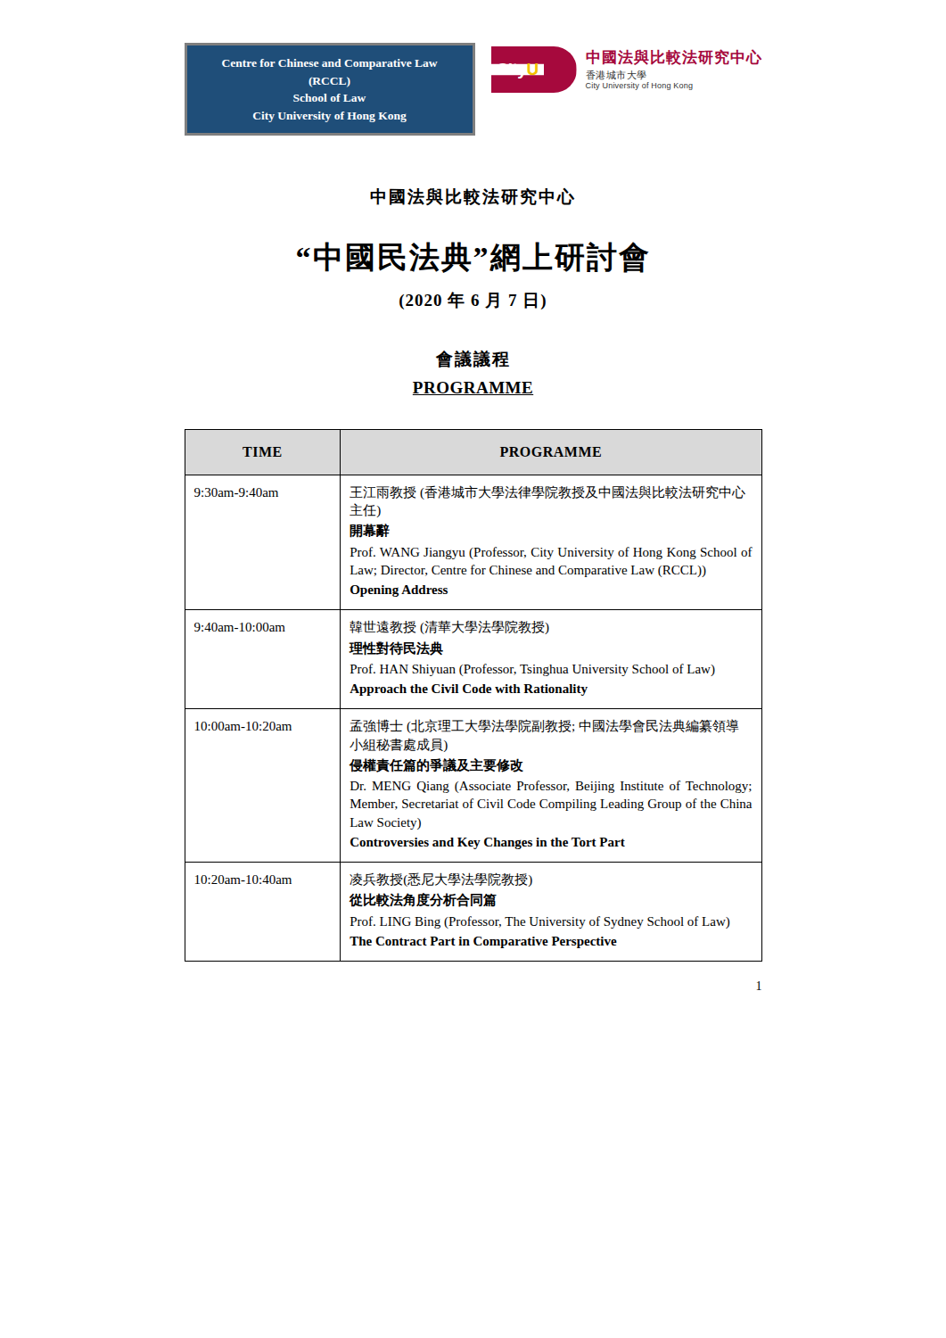Centre for Chinese and Comparative Law (RCCL)
School of Law
City University of Hong Kong
CityU
中國法與比較法研究中心
香港城市大學
City University of Hong Kong
中國法與比較法研究中心
“中國民法典”網上研討會
(2020 年 6 月 7 日)
會議議程
PROGRAMME
| TIME | PROGRAMME |
| --- | --- |
| 9:30am-9:40am | 王江雨教授 (香港城市大學法律學院教授及中國法與比較法研究中心主任) 開幕辭 Prof. WANG Jiangyu (Professor, City University of Hong Kong School of Law; Director, Centre for Chinese and Comparative Law (RCCL)) Opening Address |
| 9:40am-10:00am | 韓世遠教授 (清華大學法學院教授) 理性對待民法典 Prof. HAN Shiyuan (Professor, Tsinghua University School of Law) Approach the Civil Code with Rationality |
| 10:00am-10:20am | 孟強博士 (北京理工大學法學院副教授; 中國法學會民法典編纂領導小組秘書處成員) 侵權責任篇的爭議及主要修改 Dr. MENG Qiang (Associate Professor, Beijing Institute of Technology; Member, Secretariat of Civil Code Compiling Leading Group of the China Law Society) Controversies and Key Changes in the Tort Part |
| 10:20am-10:40am | 凌兵教授(悉尼大學法學院教授) 從比較法角度分析合同篇 Prof. LING Bing (Professor, The University of Sydney School of Law) The Contract Part in Comparative Perspective |
1